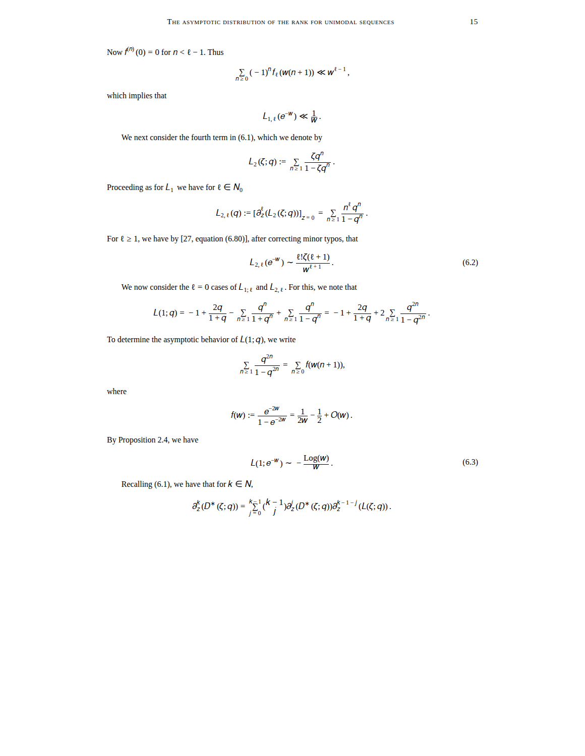The asymptotic distribution of the rank for unimodal sequences 15
Now f(n)(0)=0 for n<ℓ−1. Thus
∑ n≥0 (−1)n fℓ (w(n+1)) ≪ wℓ−1 ,
which implies that
L1,ℓ (e−w) ≪ 1w .
We next consider the fourth term in (6.1), which we denote by
L2 (ζ;q) := ∑ n≥1 ζqn 1−ζqn .
Proceeding as for L1 we have for ℓ∈N0
L2,ℓ (q) := [ ∂zℓ (L2(ζ;q)) ] z=0 = ∑ n≥1 nℓqn 1−qn .
For ℓ≥1, we have by [27, equation (6.80)], after correcting minor typos, that
L2,ℓ (e−w) ∼ ℓ!ζ(ℓ+1) wℓ+1 .
(6.2)
We now consider the ℓ=0 cases of L1;ℓ and L2,ℓ. For this, we note that
L(1;q) = −1 + 2q1+q − ∑n≥1 qn1+qn + ∑n≥1 qn1−qn = −1 + 2q1+q + 2 ∑n≥1 q2n1−q2n .
To determine the asymptotic behavior of L(1;q), we write
∑n≥1 q2n1−q2n = ∑n≥0 f(w(n+1)) ,
where
f(w) := e−2w 1−e−2w = 12w − 12 + O(w) .
By Proposition 2.4, we have
L(1;e−w) ∼ − Log(w) w .
(6.3)
Recalling (6.1), we have that for k∈N,
∂zk (D∗(ζ;q)) = ∑ j=0 k−1 ( k−1 j ) ∂zj (D∗(ζ;q)) ∂zk−1−j (L(ζ;q)) .